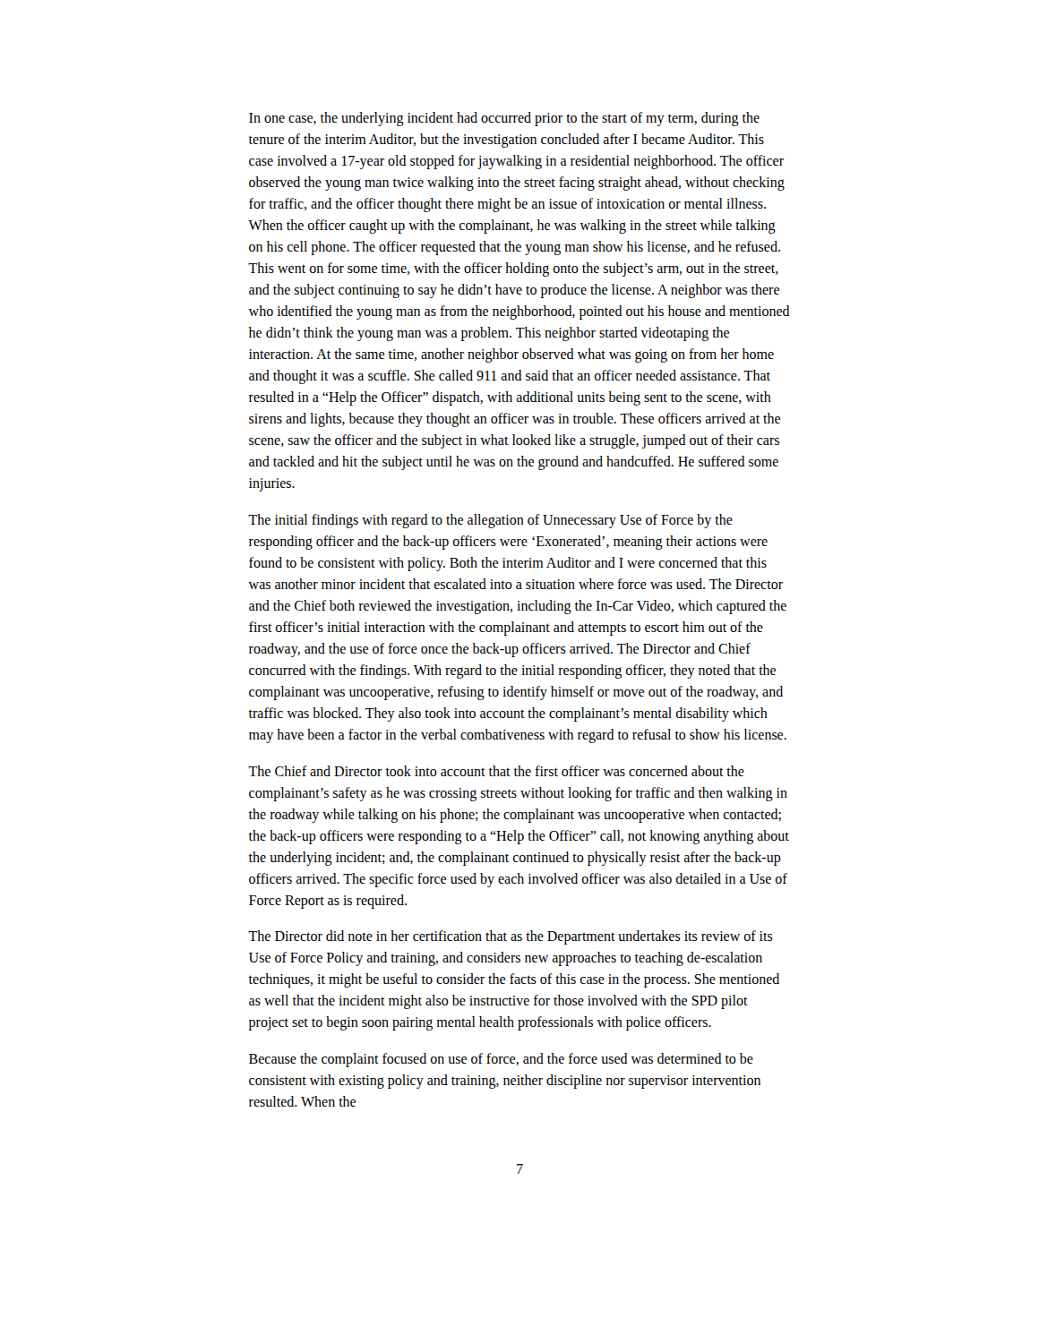In one case, the underlying incident had occurred prior to the start of my term, during the tenure of the interim Auditor, but the investigation concluded after I became Auditor. This case involved a 17-year old stopped for jaywalking in a residential neighborhood. The officer observed the young man twice walking into the street facing straight ahead, without checking for traffic, and the officer thought there might be an issue of intoxication or mental illness. When the officer caught up with the complainant, he was walking in the street while talking on his cell phone. The officer requested that the young man show his license, and he refused. This went on for some time, with the officer holding onto the subject’s arm, out in the street, and the subject continuing to say he didn’t have to produce the license. A neighbor was there who identified the young man as from the neighborhood, pointed out his house and mentioned he didn’t think the young man was a problem. This neighbor started videotaping the interaction. At the same time, another neighbor observed what was going on from her home and thought it was a scuffle. She called 911 and said that an officer needed assistance. That resulted in a “Help the Officer” dispatch, with additional units being sent to the scene, with sirens and lights, because they thought an officer was in trouble. These officers arrived at the scene, saw the officer and the subject in what looked like a struggle, jumped out of their cars and tackled and hit the subject until he was on the ground and handcuffed. He suffered some injuries.
The initial findings with regard to the allegation of Unnecessary Use of Force by the responding officer and the back-up officers were ‘Exonerated’, meaning their actions were found to be consistent with policy. Both the interim Auditor and I were concerned that this was another minor incident that escalated into a situation where force was used. The Director and the Chief both reviewed the investigation, including the In-Car Video, which captured the first officer’s initial interaction with the complainant and attempts to escort him out of the roadway, and the use of force once the back-up officers arrived. The Director and Chief concurred with the findings. With regard to the initial responding officer, they noted that the complainant was uncooperative, refusing to identify himself or move out of the roadway, and traffic was blocked. They also took into account the complainant’s mental disability which may have been a factor in the verbal combativeness with regard to refusal to show his license.
The Chief and Director took into account that the first officer was concerned about the complainant’s safety as he was crossing streets without looking for traffic and then walking in the roadway while talking on his phone; the complainant was uncooperative when contacted; the back-up officers were responding to a “Help the Officer” call, not knowing anything about the underlying incident; and, the complainant continued to physically resist after the back-up officers arrived. The specific force used by each involved officer was also detailed in a Use of Force Report as is required.
The Director did note in her certification that as the Department undertakes its review of its Use of Force Policy and training, and considers new approaches to teaching de-escalation techniques, it might be useful to consider the facts of this case in the process. She mentioned as well that the incident might also be instructive for those involved with the SPD pilot project set to begin soon pairing mental health professionals with police officers.
Because the complaint focused on use of force, and the force used was determined to be consistent with existing policy and training, neither discipline nor supervisor intervention resulted. When the
7